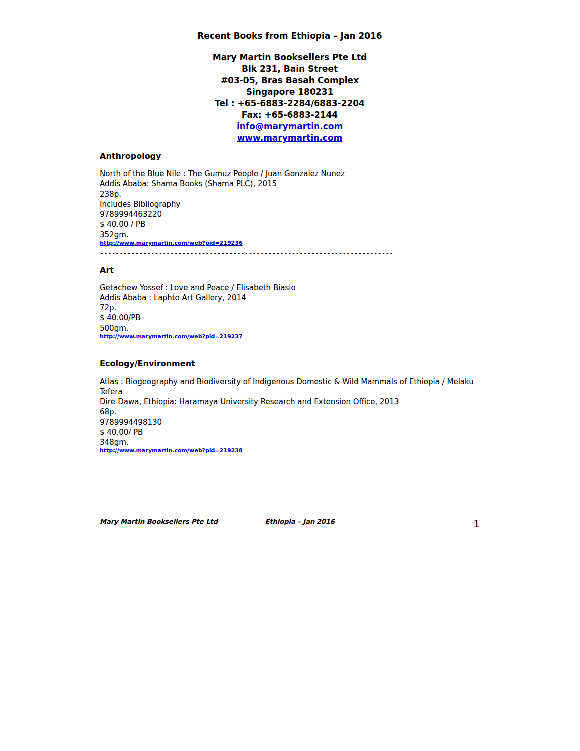Recent Books from Ethiopia – Jan 2016
Mary Martin Booksellers Pte Ltd
Blk 231, Bain Street
#03-05, Bras Basah Complex
Singapore 180231
Tel : +65-6883-2284/6883-2204
Fax: +65-6883-2144
info@marymartin.com
www.marymartin.com
Anthropology
North of the Blue Nile : The Gumuz People / Juan Gonzalez Nunez
Addis Ababa: Shama Books (Shama PLC), 2015
238p.
Includes Bibliography
9789994463220
$ 40.00 / PB
352gm.
http://www.marymartin.com/web?pid=219236
---------------------------------------------------------------------------
Art
Getachew Yossef : Love and Peace / Elisabeth Biasio
Addis Ababa : Laphto Art Gallery, 2014
72p.
$ 40.00/PB
500gm.
http://www.marymartin.com/web?pid=219237
---------------------------------------------------------------------------
Ecology/Environment
Atlas : Biogeography and Biodiversity of Indigenous Domestic & Wild Mammals of Ethiopia / Melaku Tefera
Dire-Dawa, Ethiopia: Haramaya University Research and Extension Office, 2013
68p.
9789994498130
$ 40.00/ PB
348gm.
http://www.marymartin.com/web?pid=219238
---------------------------------------------------------------------------
Mary Martin Booksellers Pte Ltd Ethiopia – Jan 2016 1